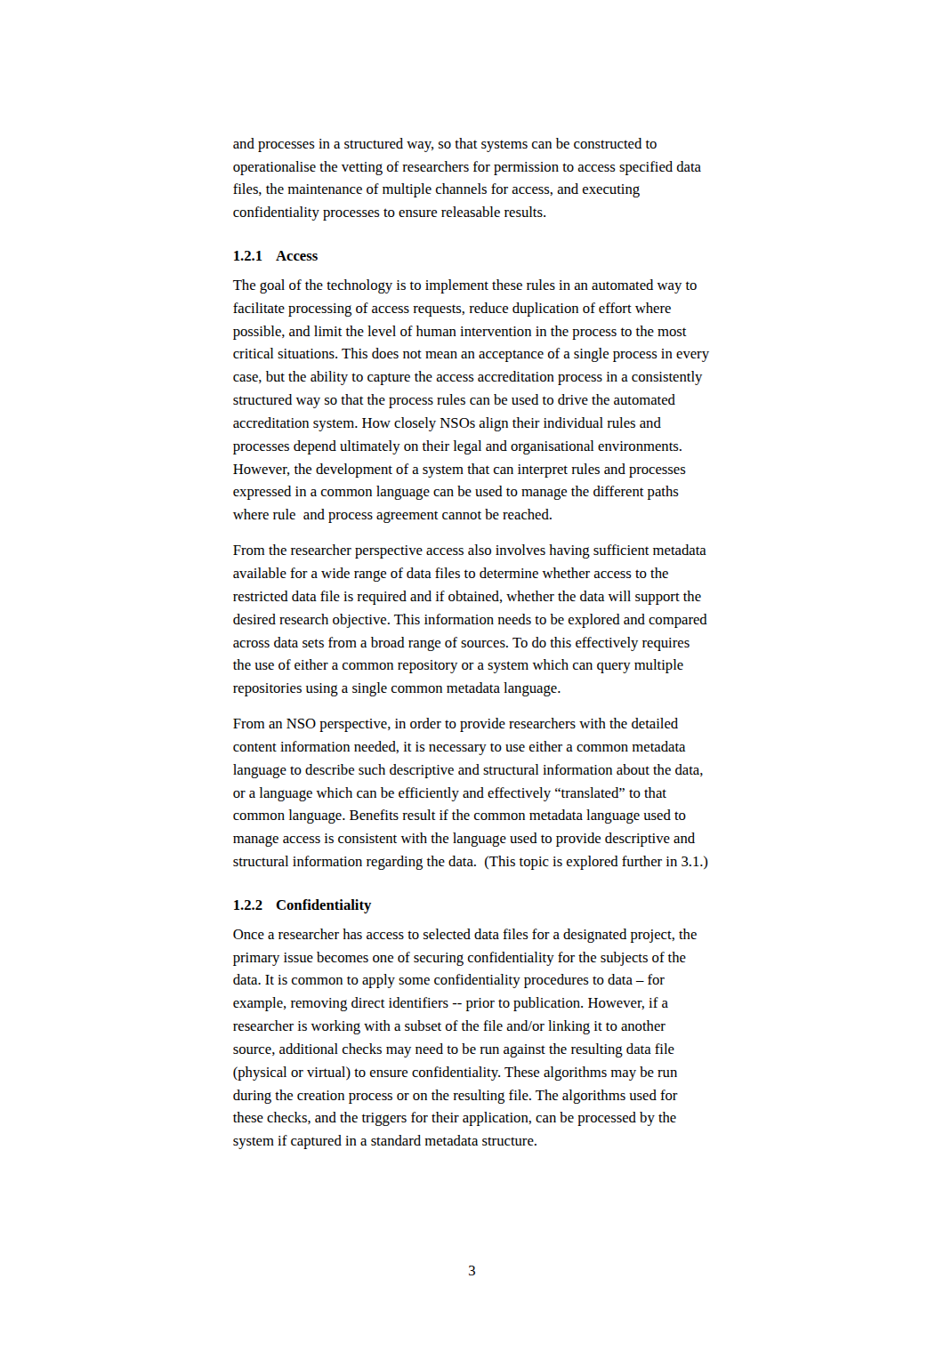and processes in a structured way, so that systems can be constructed to operationalise the vetting of researchers for permission to access specified data files, the maintenance of multiple channels for access, and executing confidentiality processes to ensure releasable results.
1.2.1 Access
The goal of the technology is to implement these rules in an automated way to facilitate processing of access requests, reduce duplication of effort where possible, and limit the level of human intervention in the process to the most critical situations. This does not mean an acceptance of a single process in every case, but the ability to capture the access accreditation process in a consistently structured way so that the process rules can be used to drive the automated accreditation system. How closely NSOs align their individual rules and processes depend ultimately on their legal and organisational environments. However, the development of a system that can interpret rules and processes expressed in a common language can be used to manage the different paths where rule and process agreement cannot be reached.
From the researcher perspective access also involves having sufficient metadata available for a wide range of data files to determine whether access to the restricted data file is required and if obtained, whether the data will support the desired research objective. This information needs to be explored and compared across data sets from a broad range of sources. To do this effectively requires the use of either a common repository or a system which can query multiple repositories using a single common metadata language.
From an NSO perspective, in order to provide researchers with the detailed content information needed, it is necessary to use either a common metadata language to describe such descriptive and structural information about the data, or a language which can be efficiently and effectively “translated” to that common language. Benefits result if the common metadata language used to manage access is consistent with the language used to provide descriptive and structural information regarding the data. (This topic is explored further in 3.1.)
1.2.2 Confidentiality
Once a researcher has access to selected data files for a designated project, the primary issue becomes one of securing confidentiality for the subjects of the data. It is common to apply some confidentiality procedures to data – for example, removing direct identifiers -- prior to publication. However, if a researcher is working with a subset of the file and/or linking it to another source, additional checks may need to be run against the resulting data file (physical or virtual) to ensure confidentiality. These algorithms may be run during the creation process or on the resulting file. The algorithms used for these checks, and the triggers for their application, can be processed by the system if captured in a standard metadata structure.
3